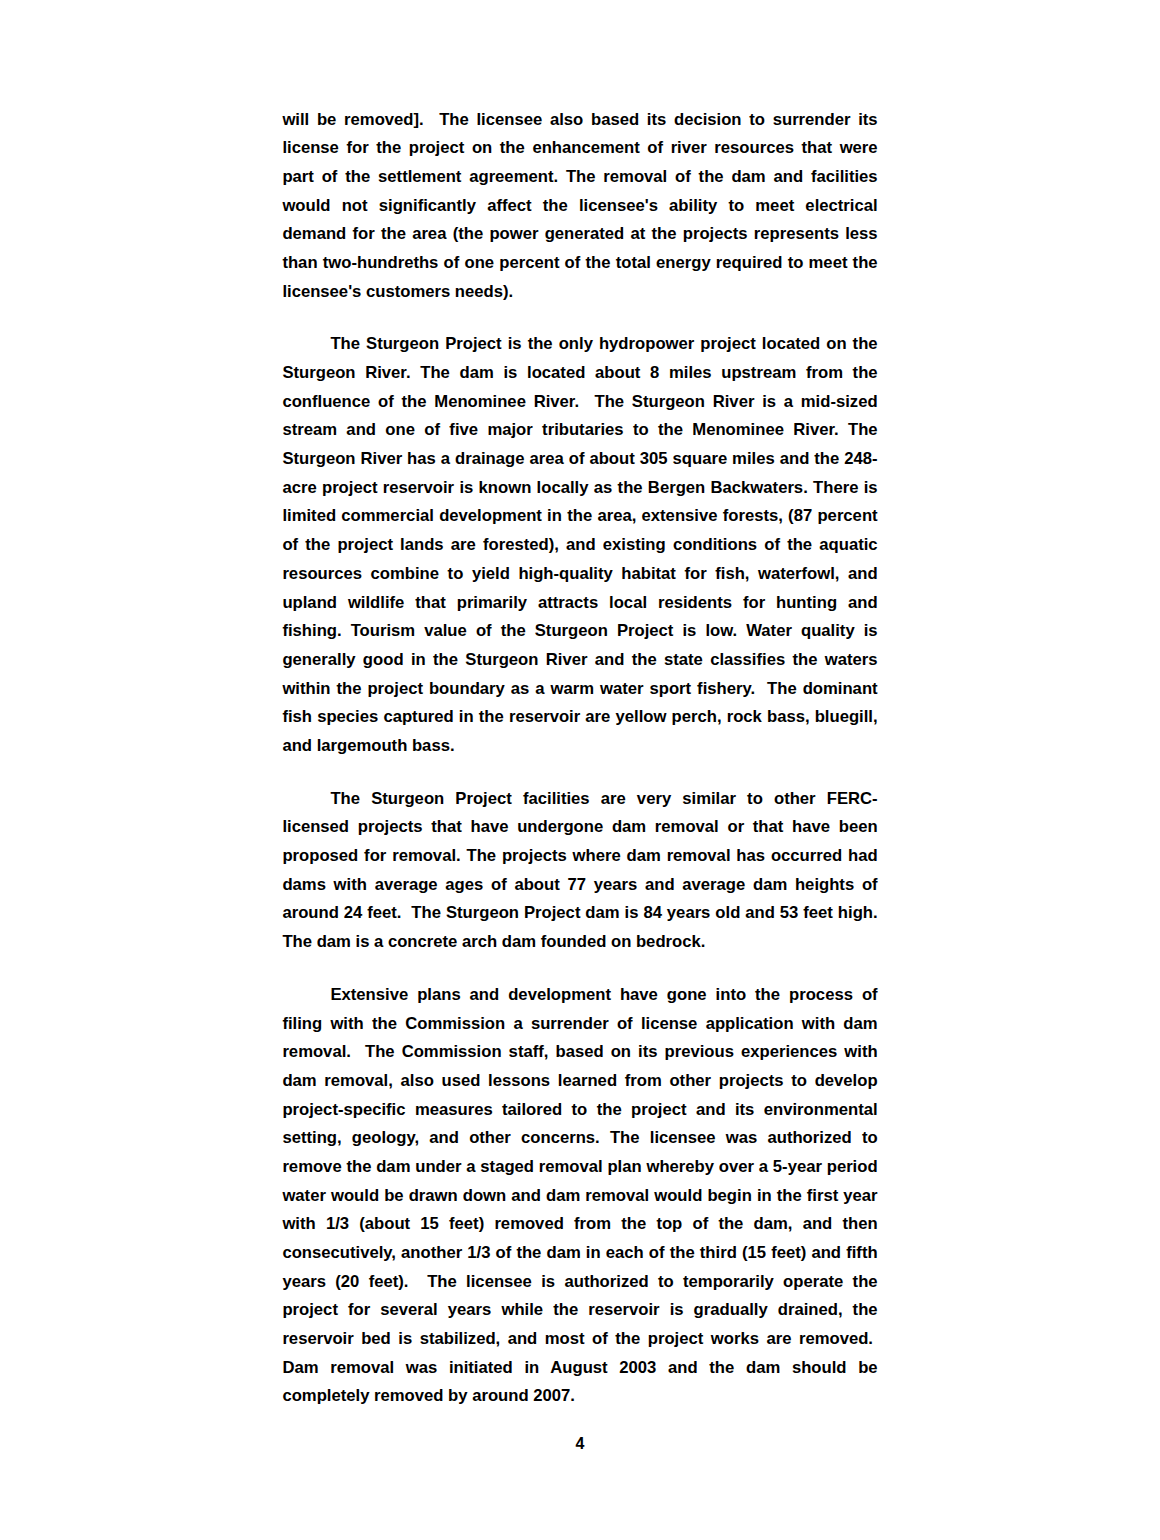will be removed]. The licensee also based its decision to surrender its license for the project on the enhancement of river resources that were part of the settlement agreement. The removal of the dam and facilities would not significantly affect the licensee's ability to meet electrical demand for the area (the power generated at the projects represents less than two-hundreths of one percent of the total energy required to meet the licensee's customers needs).
The Sturgeon Project is the only hydropower project located on the Sturgeon River. The dam is located about 8 miles upstream from the confluence of the Menominee River. The Sturgeon River is a mid-sized stream and one of five major tributaries to the Menominee River. The Sturgeon River has a drainage area of about 305 square miles and the 248-acre project reservoir is known locally as the Bergen Backwaters. There is limited commercial development in the area, extensive forests, (87 percent of the project lands are forested), and existing conditions of the aquatic resources combine to yield high-quality habitat for fish, waterfowl, and upland wildlife that primarily attracts local residents for hunting and fishing. Tourism value of the Sturgeon Project is low. Water quality is generally good in the Sturgeon River and the state classifies the waters within the project boundary as a warm water sport fishery. The dominant fish species captured in the reservoir are yellow perch, rock bass, bluegill, and largemouth bass.
The Sturgeon Project facilities are very similar to other FERC-licensed projects that have undergone dam removal or that have been proposed for removal. The projects where dam removal has occurred had dams with average ages of about 77 years and average dam heights of around 24 feet. The Sturgeon Project dam is 84 years old and 53 feet high. The dam is a concrete arch dam founded on bedrock.
Extensive plans and development have gone into the process of filing with the Commission a surrender of license application with dam removal. The Commission staff, based on its previous experiences with dam removal, also used lessons learned from other projects to develop project-specific measures tailored to the project and its environmental setting, geology, and other concerns. The licensee was authorized to remove the dam under a staged removal plan whereby over a 5-year period water would be drawn down and dam removal would begin in the first year with 1/3 (about 15 feet) removed from the top of the dam, and then consecutively, another 1/3 of the dam in each of the third (15 feet) and fifth years (20 feet). The licensee is authorized to temporarily operate the project for several years while the reservoir is gradually drained, the reservoir bed is stabilized, and most of the project works are removed. Dam removal was initiated in August 2003 and the dam should be completely removed by around 2007.
4